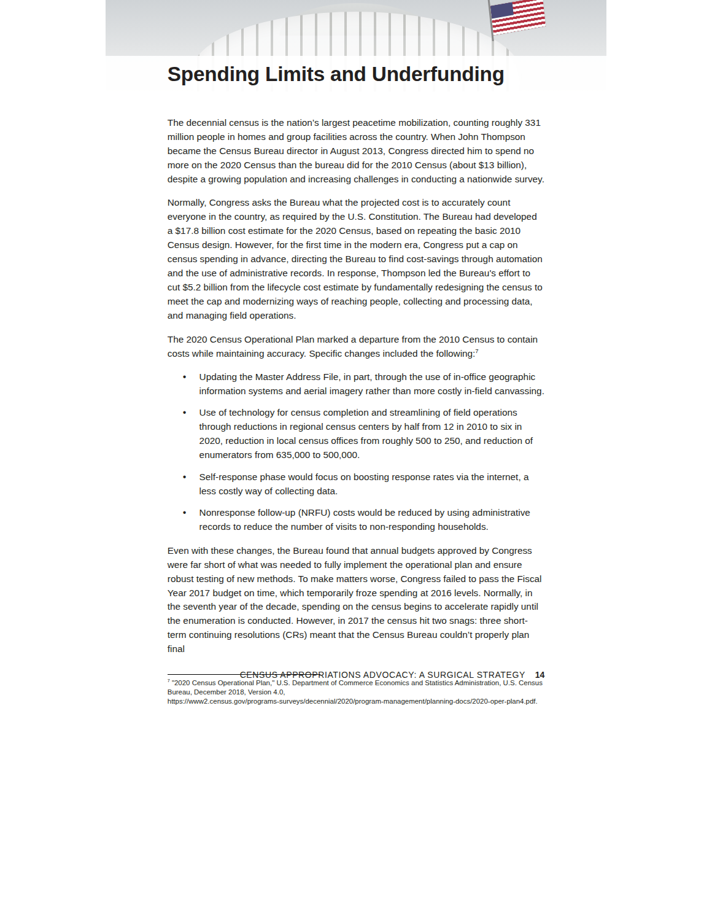Spending Limits and Underfunding
The decennial census is the nation’s largest peacetime mobilization, counting roughly 331 million people in homes and group facilities across the country. When John Thompson became the Census Bureau director in August 2013, Congress directed him to spend no more on the 2020 Census than the bureau did for the 2010 Census (about $13 billion), despite a growing population and increasing challenges in conducting a nationwide survey.
Normally, Congress asks the Bureau what the projected cost is to accurately count everyone in the country, as required by the U.S. Constitution. The Bureau had developed a $17.8 billion cost estimate for the 2020 Census, based on repeating the basic 2010 Census design. However, for the first time in the modern era, Congress put a cap on census spending in advance, directing the Bureau to find cost-savings through automation and the use of administrative records. In response, Thompson led the Bureau's effort to cut $5.2 billion from the lifecycle cost estimate by fundamentally redesigning the census to meet the cap and modernizing ways of reaching people, collecting and processing data, and managing field operations.
The 2020 Census Operational Plan marked a departure from the 2010 Census to contain costs while maintaining accuracy. Specific changes included the following:7
Updating the Master Address File, in part, through the use of in-office geographic information systems and aerial imagery rather than more costly in-field canvassing.
Use of technology for census completion and streamlining of field operations through reductions in regional census centers by half from 12 in 2010 to six in 2020, reduction in local census offices from roughly 500 to 250, and reduction of enumerators from 635,000 to 500,000.
Self-response phase would focus on boosting response rates via the internet, a less costly way of collecting data.
Nonresponse follow-up (NRFU) costs would be reduced by using administrative records to reduce the number of visits to non-responding households.
Even with these changes, the Bureau found that annual budgets approved by Congress were far short of what was needed to fully implement the operational plan and ensure robust testing of new methods. To make matters worse, Congress failed to pass the Fiscal Year 2017 budget on time, which temporarily froze spending at 2016 levels. Normally, in the seventh year of the decade, spending on the census begins to accelerate rapidly until the enumeration is conducted. However, in 2017 the census hit two snags: three short-term continuing resolutions (CRs) meant that the Census Bureau couldn’t properly plan final
7 "2020 Census Operational Plan," U.S. Department of Commerce Economics and Statistics Administration, U.S. Census Bureau, December 2018, Version 4.0,
https://www2.census.gov/programs-surveys/decennial/2020/program-management/planning-docs/2020-oper-plan4.pdf.
CENSUS APPROPRIATIONS ADVOCACY: A SURGICAL STRATEGY 14